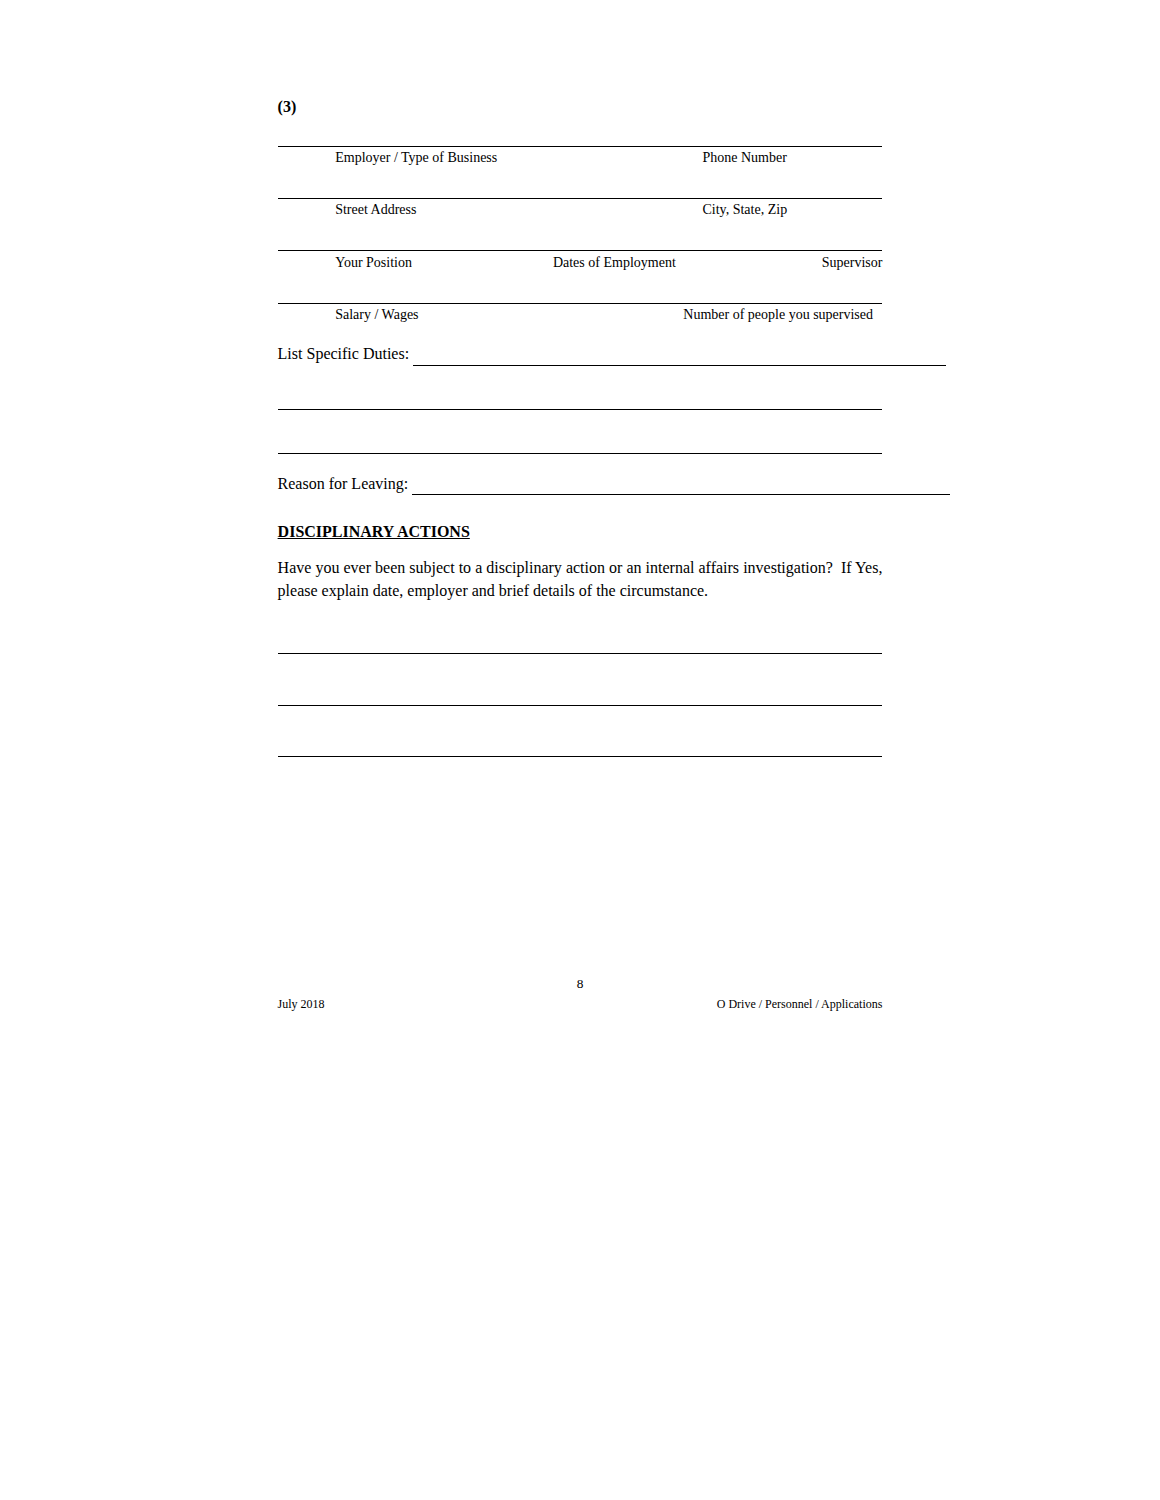(3)
Employer / Type of Business
Phone Number
Street Address
City, State, Zip
Your Position
Dates of Employment
Supervisor
Salary / Wages
Number of people you supervised
List Specific Duties:
Reason for Leaving:
DISCIPLINARY ACTIONS
Have you ever been subject to a disciplinary action or an internal affairs investigation? If Yes, please explain date, employer and brief details of the circumstance.
8
July 2018 O Drive / Personnel / Applications